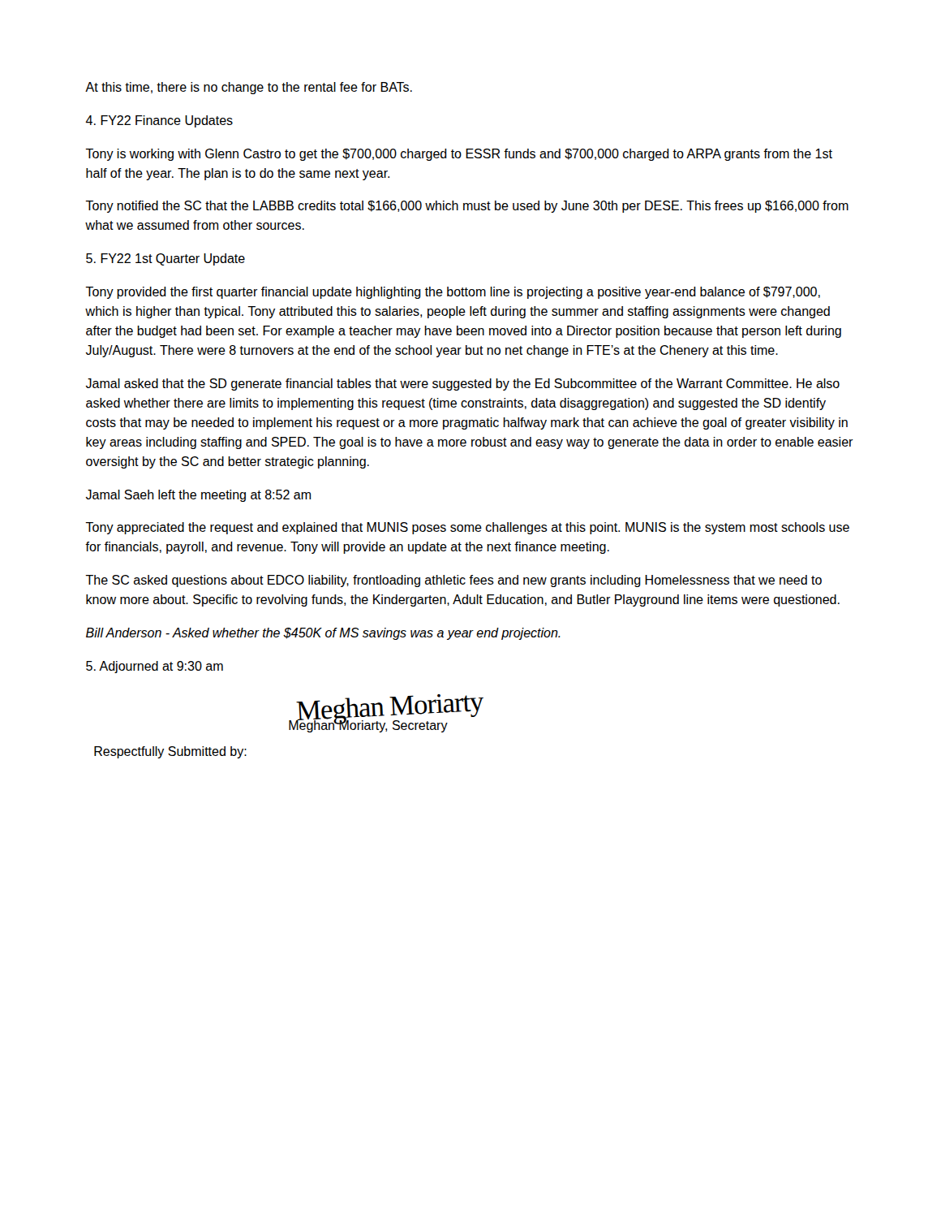At this time, there is no change to the rental fee for BATs.
4. FY22 Finance Updates
Tony is working with Glenn Castro to get the $700,000 charged to ESSR funds and $700,000 charged to ARPA grants from the 1st half of the year. The plan is to do the same next year.
Tony notified the SC that the LABBB credits total $166,000 which must be used by June 30th per DESE. This frees up $166,000 from what we assumed from other sources.
5. FY22 1st Quarter Update
Tony provided the first quarter financial update highlighting the bottom line is projecting a positive year-end balance of $797,000, which is higher than typical. Tony attributed this to salaries, people left during the summer and staffing assignments were changed after the budget had been set. For example a teacher may have been moved into a Director position because that person left during July/August. There were 8 turnovers at the end of the school year but no net change in FTE’s at the Chenery at this time.
Jamal asked that the SD generate financial tables that were suggested by the Ed Subcommittee of the Warrant Committee. He also asked whether there are limits to implementing this request (time constraints, data disaggregation) and suggested the SD identify costs that may be needed to implement his request or a more pragmatic halfway mark that can achieve the goal of greater visibility in key areas including staffing and SPED. The goal is to have a more robust and easy way to generate the data in order to enable easier oversight by the SC and better strategic planning.
Jamal Saeh left the meeting at 8:52 am
Tony appreciated the request and explained that MUNIS poses some challenges at this point. MUNIS is the system most schools use for financials, payroll, and revenue. Tony will provide an update at the next finance meeting.
The SC asked questions about EDCO liability, frontloading athletic fees and new grants including Homelessness that we need to know more about. Specific to revolving funds, the Kindergarten, Adult Education, and Butler Playground line items were questioned.
Bill Anderson - Asked whether the $450K of MS savings was a year end projection.
5. Adjourned at 9:30 am
Meghan Moriarty
Meghan Moriarty, Secretary
Respectfully Submitted by: